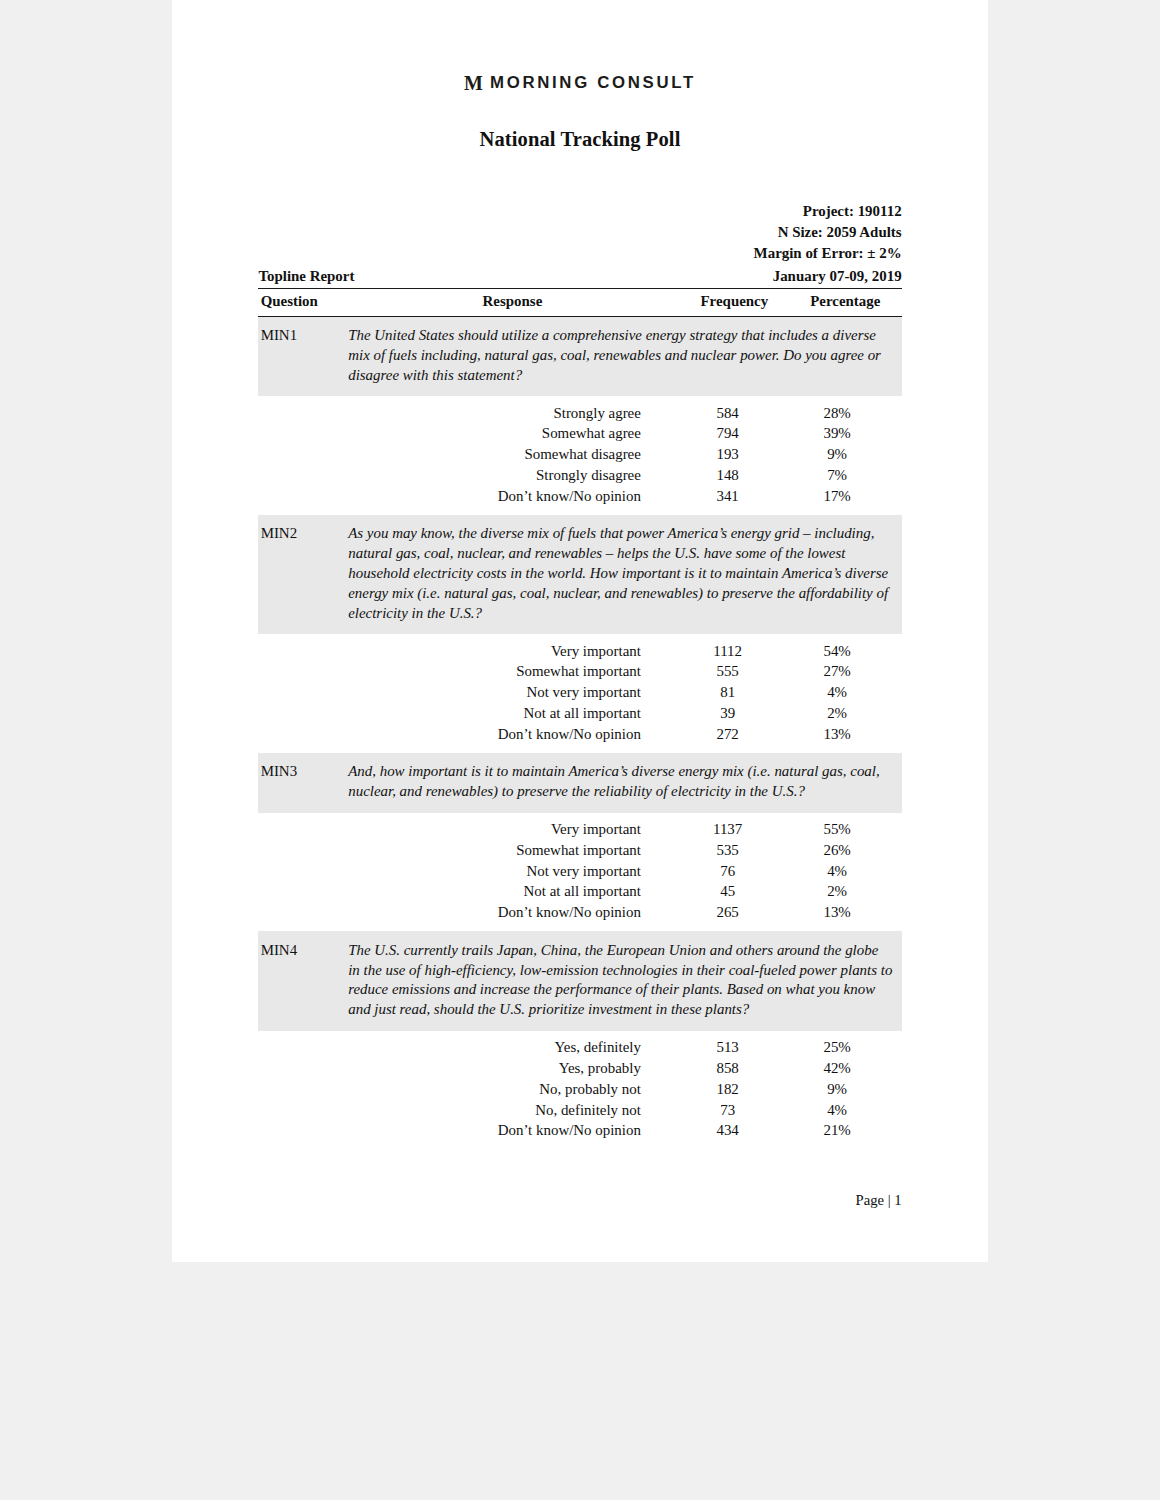MMorning Consult
National Tracking Poll
Project: 190112
N Size: 2059 Adults
Margin of Error: ± 2%
Topline Report January 07-09, 2019
| Question | Response | Frequency | Percentage |
| --- | --- | --- | --- |
| MIN1 | The United States should utilize a comprehensive energy strategy that includes a diverse mix of fuels including, natural gas, coal, renewables and nuclear power. Do you agree or disagree with this statement? |
| | Strongly agree | 584 | 28% |
| | Somewhat agree | 794 | 39% |
| | Somewhat disagree | 193 | 9% |
| | Strongly disagree | 148 | 7% |
| | Don’t know/No opinion | 341 | 17% |
| MIN2 | As you may know, the diverse mix of fuels that power America’s energy grid – including, natural gas, coal, nuclear, and renewables – helps the U.S. have some of the lowest household electricity costs in the world. How important is it to maintain America’s diverse energy mix (i.e. natural gas, coal, nuclear, and renewables) to preserve the affordability of electricity in the U.S.? |
| | Very important | 1112 | 54% |
| | Somewhat important | 555 | 27% |
| | Not very important | 81 | 4% |
| | Not at all important | 39 | 2% |
| | Don’t know/No opinion | 272 | 13% |
| MIN3 | And, how important is it to maintain America’s diverse energy mix (i.e. natural gas, coal, nuclear, and renewables) to preserve the reliability of electricity in the U.S.? |
| | Very important | 1137 | 55% |
| | Somewhat important | 535 | 26% |
| | Not very important | 76 | 4% |
| | Not at all important | 45 | 2% |
| | Don’t know/No opinion | 265 | 13% |
| MIN4 | The U.S. currently trails Japan, China, the European Union and others around the globe in the use of high-efficiency, low-emission technologies in their coal-fueled power plants to reduce emissions and increase the performance of their plants. Based on what you know and just read, should the U.S. prioritize investment in these plants? |
| | Yes, definitely | 513 | 25% |
| | Yes, probably | 858 | 42% |
| | No, probably not | 182 | 9% |
| | No, definitely not | 73 | 4% |
| | Don’t know/No opinion | 434 | 21% |
Page | 1